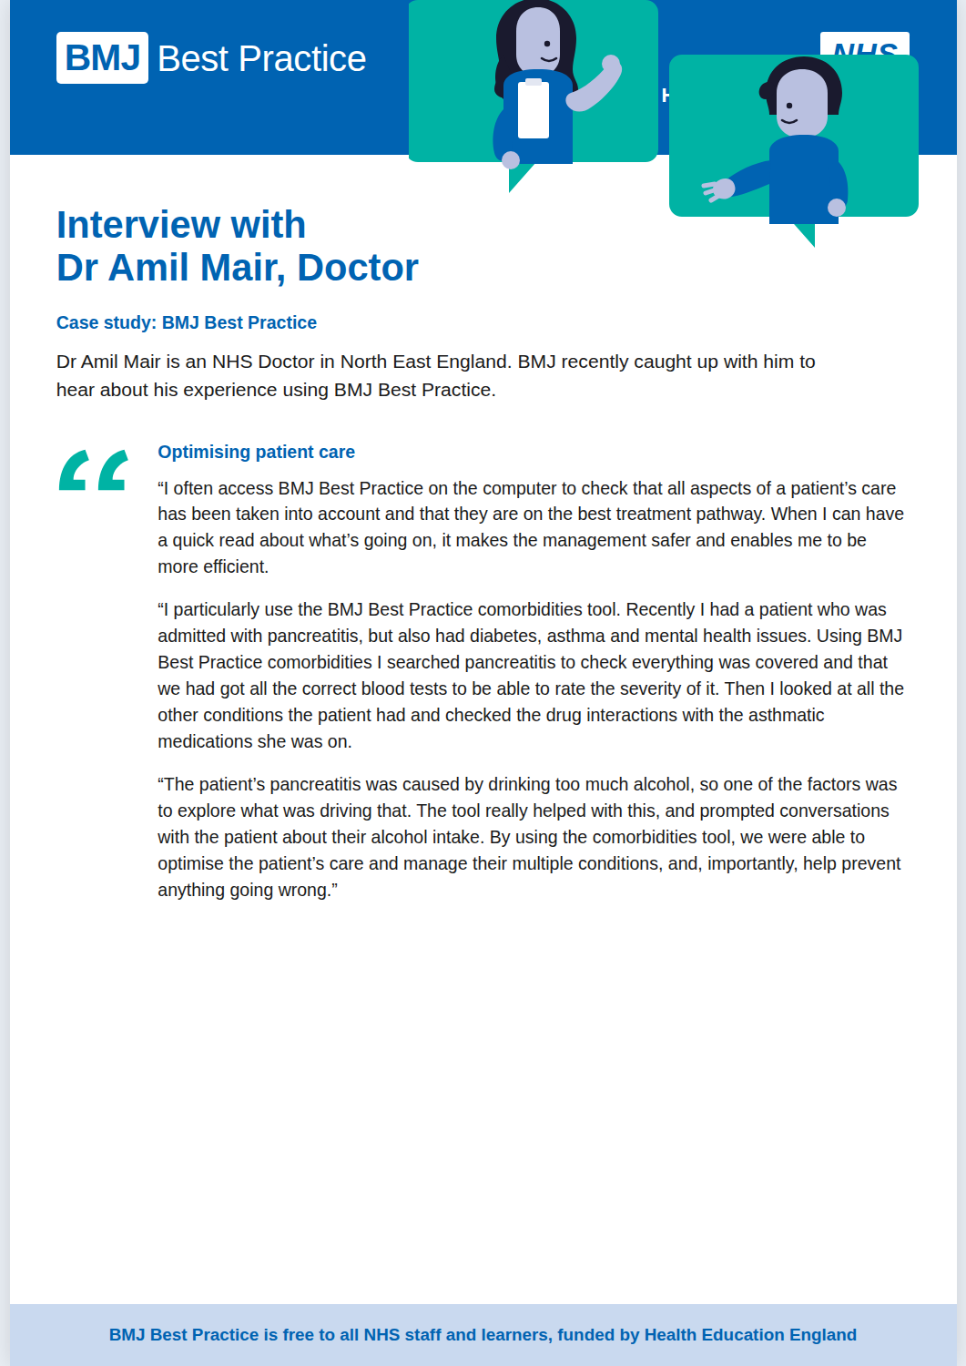BMJ Best Practice
NHS Health Education England
Interview with
Dr Amil Mair, Doctor
Case study: BMJ Best Practice
Dr Amil Mair is an NHS Doctor in North East England. BMJ recently caught up with him to hear about his experience using BMJ Best Practice.
Optimising patient care
“I often access BMJ Best Practice on the computer to check that all aspects of a patient’s care has been taken into account and that they are on the best treatment pathway. When I can have a quick read about what’s going on, it makes the management safer and enables me to be more efficient.
“I particularly use the BMJ Best Practice comorbidities tool. Recently I had a patient who was admitted with pancreatitis, but also had diabetes, asthma and mental health issues. Using BMJ Best Practice comorbidities I searched pancreatitis to check everything was covered and that we had got all the correct blood tests to be able to rate the severity of it. Then I looked at all the other conditions the patient had and checked the drug interactions with the asthmatic medications she was on.
“The patient’s pancreatitis was caused by drinking too much alcohol, so one of the factors was to explore what was driving that. The tool really helped with this, and prompted conversations with the patient about their alcohol intake. By using the comorbidities tool, we were able to optimise the patient’s care and manage their multiple conditions, and, importantly, help prevent anything going wrong.”
BMJ Best Practice is free to all NHS staff and learners, funded by Health Education England